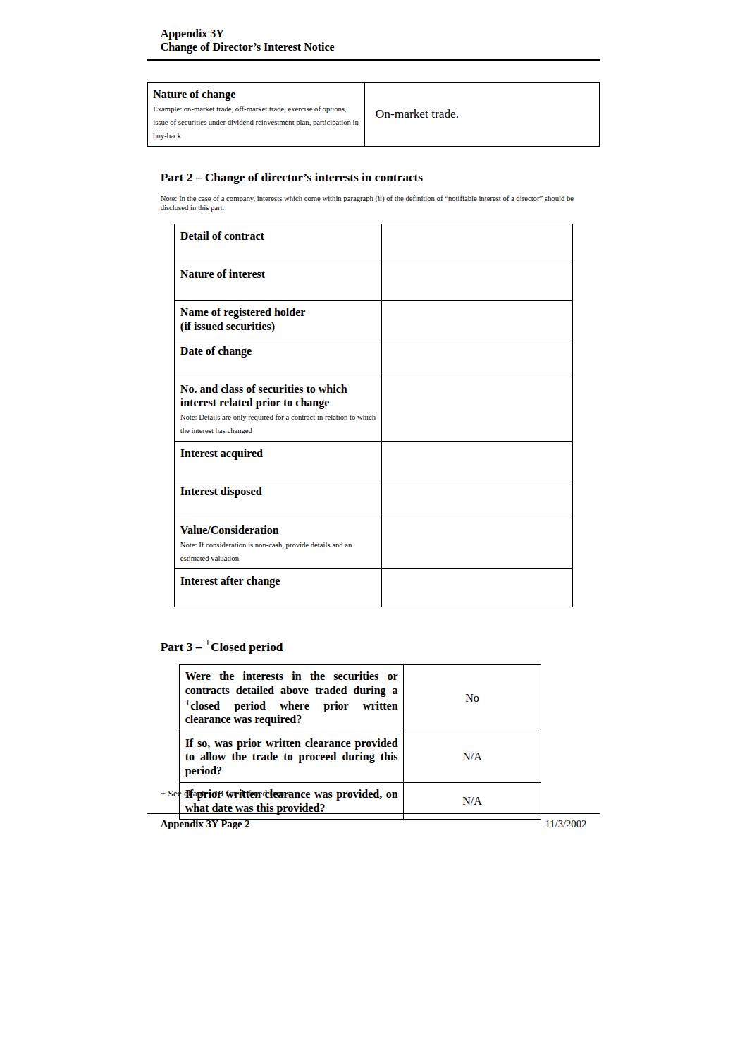Appendix 3Y
Change of Director’s Interest Notice
| Nature of change Example: on-market trade, off-market trade, exercise of options, issue of securities under dividend reinvestment plan, participation in buy-back | On-market trade. |
Part 2 – Change of director’s interests in contracts
Note: In the case of a company, interests which come within paragraph (ii) of the definition of “notifiable interest of a director” should be disclosed in this part.
| Detail of contract | |
| Nature of interest | |
| Name of registered holder (if issued securities) | |
| Date of change | |
| No. and class of securities to which interest related prior to change Note: Details are only required for a contract in relation to which the interest has changed | |
| Interest acquired | |
| Interest disposed | |
| Value/Consideration Note: If consideration is non-cash, provide details and an estimated valuation | |
| Interest after change | |
Part 3 – +Closed period
| Were the interests in the securities or contracts detailed above traded during a + closed period where prior written clearance was required? | No |
| If so, was prior written clearance provided to allow the trade to proceed during this period? | N/A |
| If prior written clearance was provided, on what date was this provided? | N/A |
+ See chapter 19 for defined terms.
Appendix 3Y Page 2 11/3/2002